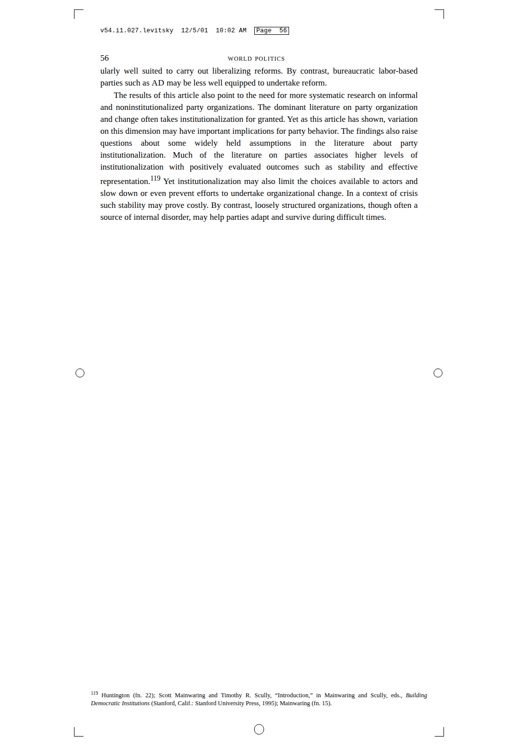v54.i1.027.levitsky 12/5/01 10:02 AM Page 56
56 world politics
ularly well suited to carry out liberalizing reforms. By contrast, bureaucratic labor-based parties such as AD may be less well equipped to undertake reform.
The results of this article also point to the need for more systematic research on informal and noninstitutionalized party organizations. The dominant literature on party organization and change often takes institutionalization for granted. Yet as this article has shown, variation on this dimension may have important implications for party behavior. The findings also raise questions about some widely held assumptions in the literature about party institutionalization. Much of the literature on parties associates higher levels of institutionalization with positively evaluated outcomes such as stability and effective representation.119 Yet institutionalization may also limit the choices available to actors and slow down or even prevent efforts to undertake organizational change. In a context of crisis such stability may prove costly. By contrast, loosely structured organizations, though often a source of internal disorder, may help parties adapt and survive during difficult times.
119 Huntington (fn. 22); Scott Mainwaring and Timothy R. Scully, “Introduction,” in Mainwaring and Scully, eds., Building Democratic Institutions (Stanford, Calif.: Stanford University Press, 1995); Mainwaring (fn. 15).